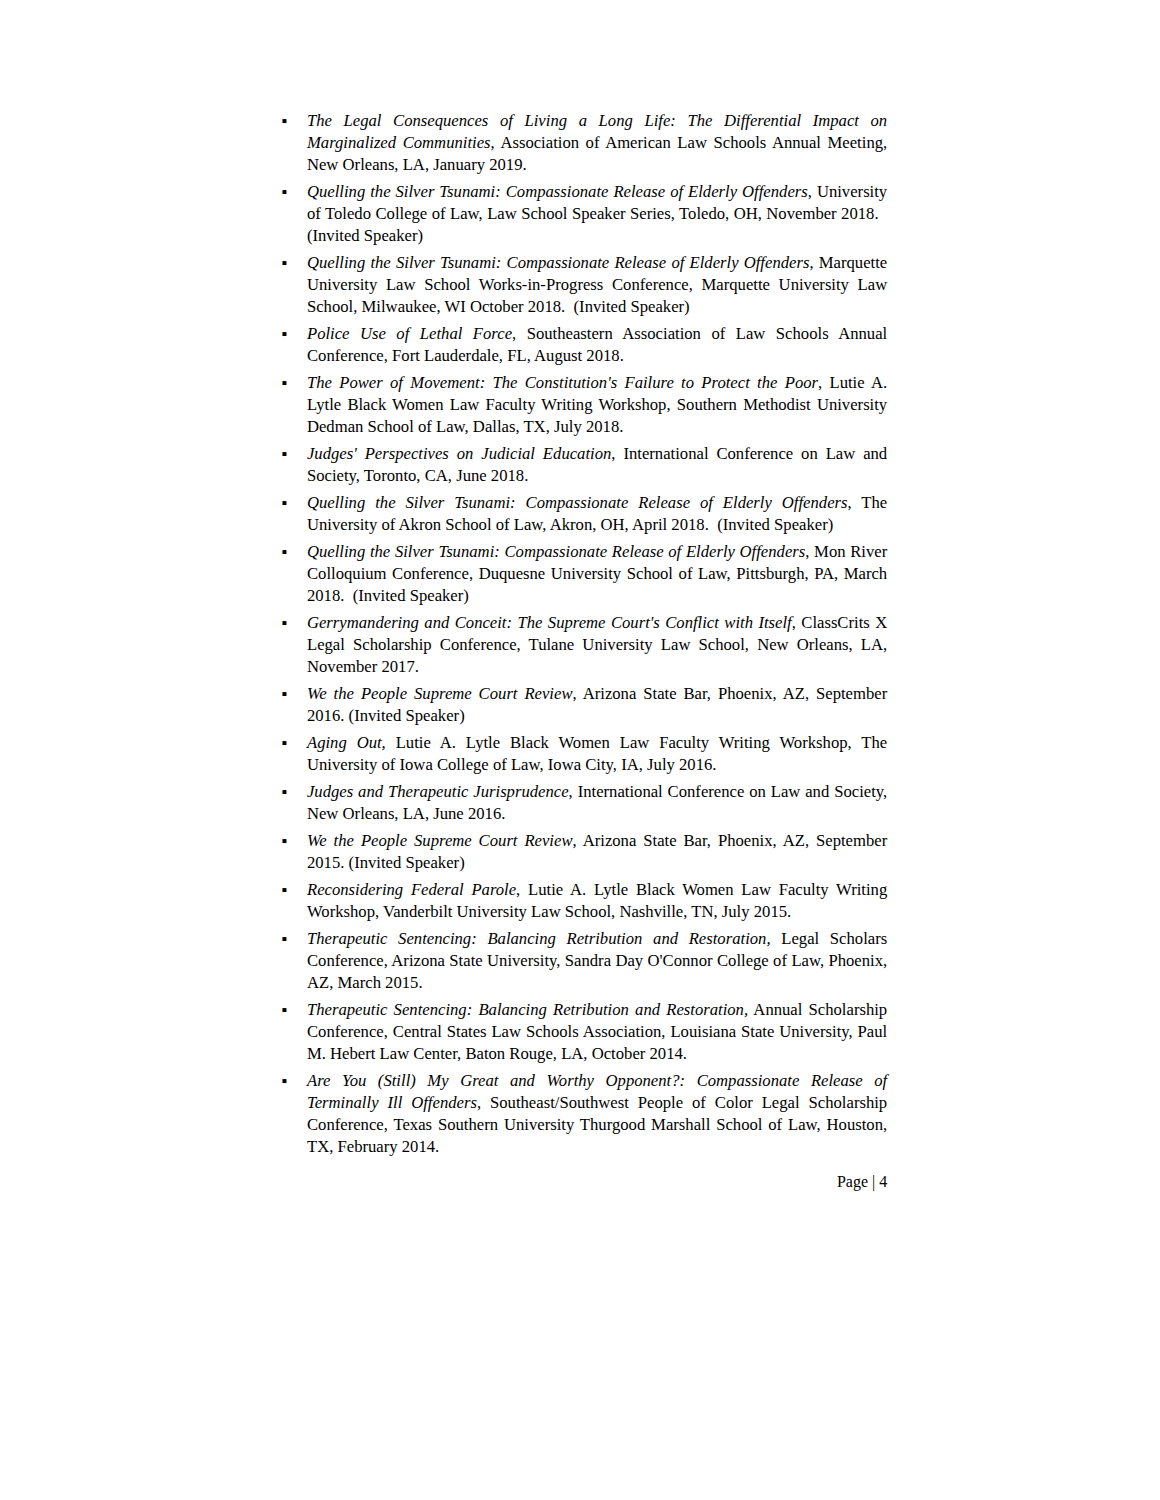The Legal Consequences of Living a Long Life: The Differential Impact on Marginalized Communities, Association of American Law Schools Annual Meeting, New Orleans, LA, January 2019.
Quelling the Silver Tsunami: Compassionate Release of Elderly Offenders, University of Toledo College of Law, Law School Speaker Series, Toledo, OH, November 2018. (Invited Speaker)
Quelling the Silver Tsunami: Compassionate Release of Elderly Offenders, Marquette University Law School Works-in-Progress Conference, Marquette University Law School, Milwaukee, WI October 2018. (Invited Speaker)
Police Use of Lethal Force, Southeastern Association of Law Schools Annual Conference, Fort Lauderdale, FL, August 2018.
The Power of Movement: The Constitution's Failure to Protect the Poor, Lutie A. Lytle Black Women Law Faculty Writing Workshop, Southern Methodist University Dedman School of Law, Dallas, TX, July 2018.
Judges' Perspectives on Judicial Education, International Conference on Law and Society, Toronto, CA, June 2018.
Quelling the Silver Tsunami: Compassionate Release of Elderly Offenders, The University of Akron School of Law, Akron, OH, April 2018. (Invited Speaker)
Quelling the Silver Tsunami: Compassionate Release of Elderly Offenders, Mon River Colloquium Conference, Duquesne University School of Law, Pittsburgh, PA, March 2018. (Invited Speaker)
Gerrymandering and Conceit: The Supreme Court's Conflict with Itself, ClassCrits X Legal Scholarship Conference, Tulane University Law School, New Orleans, LA, November 2017.
We the People Supreme Court Review, Arizona State Bar, Phoenix, AZ, September 2016. (Invited Speaker)
Aging Out, Lutie A. Lytle Black Women Law Faculty Writing Workshop, The University of Iowa College of Law, Iowa City, IA, July 2016.
Judges and Therapeutic Jurisprudence, International Conference on Law and Society, New Orleans, LA, June 2016.
We the People Supreme Court Review, Arizona State Bar, Phoenix, AZ, September 2015. (Invited Speaker)
Reconsidering Federal Parole, Lutie A. Lytle Black Women Law Faculty Writing Workshop, Vanderbilt University Law School, Nashville, TN, July 2015.
Therapeutic Sentencing: Balancing Retribution and Restoration, Legal Scholars Conference, Arizona State University, Sandra Day O'Connor College of Law, Phoenix, AZ, March 2015.
Therapeutic Sentencing: Balancing Retribution and Restoration, Annual Scholarship Conference, Central States Law Schools Association, Louisiana State University, Paul M. Hebert Law Center, Baton Rouge, LA, October 2014.
Are You (Still) My Great and Worthy Opponent?: Compassionate Release of Terminally Ill Offenders, Southeast/Southwest People of Color Legal Scholarship Conference, Texas Southern University Thurgood Marshall School of Law, Houston, TX, February 2014.
Page | 4